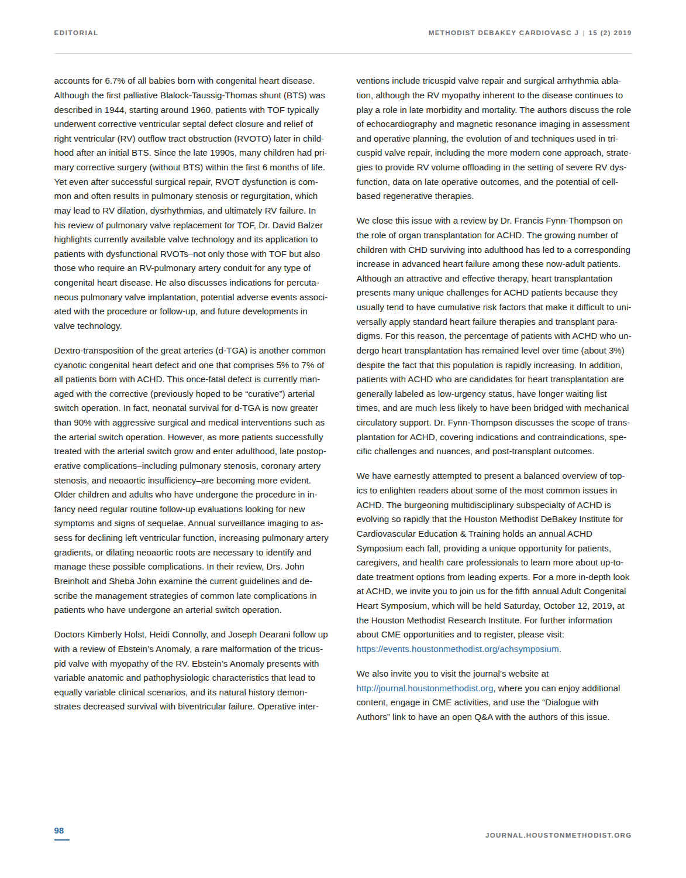Editorial
Methodist DeBakey Cardiovasc J|15 (2) 2019
accounts for 6.7% of all babies born with congenital heart disease. Although the first palliative Blalock-Taussig-Thomas shunt (BTS) was described in 1944, starting around 1960, patients with TOF typically underwent corrective ventricular septal defect closure and relief of right ventricular (RV) outflow tract obstruction (RVOTO) later in childhood after an initial BTS. Since the late 1990s, many children had primary corrective surgery (without BTS) within the first 6 months of life. Yet even after successful surgical repair, RVOT dysfunction is common and often results in pulmonary stenosis or regurgitation, which may lead to RV dilation, dysrhythmias, and ultimately RV failure. In his review of pulmonary valve replacement for TOF, Dr. David Balzer highlights currently available valve technology and its application to patients with dysfunctional RVOTs–not only those with TOF but also those who require an RV-pulmonary artery conduit for any type of congenital heart disease. He also discusses indications for percutaneous pulmonary valve implantation, potential adverse events associated with the procedure or follow-up, and future developments in valve technology.
Dextro-transposition of the great arteries (d-TGA) is another common cyanotic congenital heart defect and one that comprises 5% to 7% of all patients born with ACHD. This once-fatal defect is currently managed with the corrective (previously hoped to be “curative”) arterial switch operation. In fact, neonatal survival for d-TGA is now greater than 90% with aggressive surgical and medical interventions such as the arterial switch operation. However, as more patients successfully treated with the arterial switch grow and enter adulthood, late postoperative complications–including pulmonary stenosis, coronary artery stenosis, and neoaortic insufficiency–are becoming more evident. Older children and adults who have undergone the procedure in infancy need regular routine follow-up evaluations looking for new symptoms and signs of sequelae. Annual surveillance imaging to assess for declining left ventricular function, increasing pulmonary artery gradients, or dilating neoaortic roots are necessary to identify and manage these possible complications. In their review, Drs. John Breinholt and Sheba John examine the current guidelines and describe the management strategies of common late complications in patients who have undergone an arterial switch operation.
Doctors Kimberly Holst, Heidi Connolly, and Joseph Dearani follow up with a review of Ebstein’s Anomaly, a rare malformation of the tricuspid valve with myopathy of the RV. Ebstein’s Anomaly presents with variable anatomic and pathophysiologic characteristics that lead to equally variable clinical scenarios, and its natural history demonstrates decreased survival with biventricular failure. Operative interventions include tricuspid valve repair and surgical arrhythmia ablation, although the RV myopathy inherent to the disease continues to play a role in late morbidity and mortality. The authors discuss the role of echocardiography and magnetic resonance imaging in assessment and operative planning, the evolution of and techniques used in tricuspid valve repair, including the more modern cone approach, strategies to provide RV volume offloading in the setting of severe RV dysfunction, data on late operative outcomes, and the potential of cell-based regenerative therapies.
We close this issue with a review by Dr. Francis Fynn-Thompson on the role of organ transplantation for ACHD. The growing number of children with CHD surviving into adulthood has led to a corresponding increase in advanced heart failure among these now-adult patients. Although an attractive and effective therapy, heart transplantation presents many unique challenges for ACHD patients because they usually tend to have cumulative risk factors that make it difficult to universally apply standard heart failure therapies and transplant paradigms. For this reason, the percentage of patients with ACHD who undergo heart transplantation has remained level over time (about 3%) despite the fact that this population is rapidly increasing. In addition, patients with ACHD who are candidates for heart transplantation are generally labeled as low-urgency status, have longer waiting list times, and are much less likely to have been bridged with mechanical circulatory support. Dr. Fynn-Thompson discusses the scope of transplantation for ACHD, covering indications and contraindications, specific challenges and nuances, and post-transplant outcomes.
We have earnestly attempted to present a balanced overview of topics to enlighten readers about some of the most common issues in ACHD. The burgeoning multidisciplinary subspecialty of ACHD is evolving so rapidly that the Houston Methodist DeBakey Institute for Cardiovascular Education & Training holds an annual ACHD Symposium each fall, providing a unique opportunity for patients, caregivers, and health care professionals to learn more about up-to-date treatment options from leading experts. For a more in-depth look at ACHD, we invite you to join us for the fifth annual Adult Congenital Heart Symposium, which will be held Saturday, October 12, 2019, at the Houston Methodist Research Institute. For further information about CME opportunities and to register, please visit: https://events.houstonmethodist.org/achsymposium.
We also invite you to visit the journal’s website at http://journal.houstonmethodist.org, where you can enjoy additional content, engage in CME activities, and use the “Dialogue with Authors” link to have an open Q&A with the authors of this issue.
98
journal.houstonmethodist.org